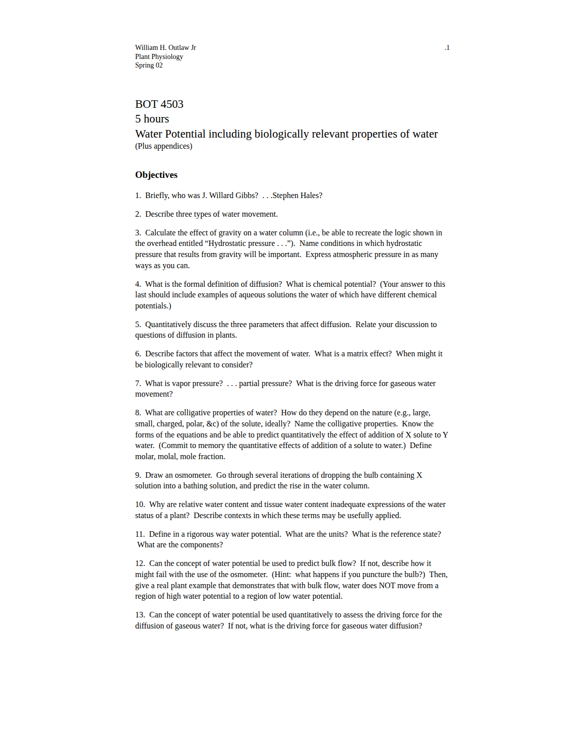William H. Outlaw Jr Plant Physiology Spring 02
.1
BOT 4503
5 hours
Water Potential including biologically relevant properties of water
(Plus appendices)
Objectives
1. Briefly, who was J. Willard Gibbs? . . .Stephen Hales?
2. Describe three types of water movement.
3. Calculate the effect of gravity on a water column (i.e., be able to recreate the logic shown in the overhead entitled “Hydrostatic pressure . . .”). Name conditions in which hydrostatic pressure that results from gravity will be important. Express atmospheric pressure in as many ways as you can.
4. What is the formal definition of diffusion? What is chemical potential? (Your answer to this last should include examples of aqueous solutions the water of which have different chemical potentials.)
5. Quantitatively discuss the three parameters that affect diffusion. Relate your discussion to questions of diffusion in plants.
6. Describe factors that affect the movement of water. What is a matrix effect? When might it be biologically relevant to consider?
7. What is vapor pressure? . . . partial pressure? What is the driving force for gaseous water movement?
8. What are colligative properties of water? How do they depend on the nature (e.g., large, small, charged, polar, &c) of the solute, ideally? Name the colligative properties. Know the forms of the equations and be able to predict quantitatively the effect of addition of X solute to Y water. (Commit to memory the quantitative effects of addition of a solute to water.) Define molar, molal, mole fraction.
9. Draw an osmometer. Go through several iterations of dropping the bulb containing X solution into a bathing solution, and predict the rise in the water column.
10. Why are relative water content and tissue water content inadequate expressions of the water status of a plant? Describe contexts in which these terms may be usefully applied.
11. Define in a rigorous way water potential. What are the units? What is the reference state? What are the components?
12. Can the concept of water potential be used to predict bulk flow? If not, describe how it might fail with the use of the osmometer. (Hint: what happens if you puncture the bulb?) Then, give a real plant example that demonstrates that with bulk flow, water does NOT move from a region of high water potential to a region of low water potential.
13. Can the concept of water potential be used quantitatively to assess the driving force for the diffusion of gaseous water? If not, what is the driving force for gaseous water diffusion?